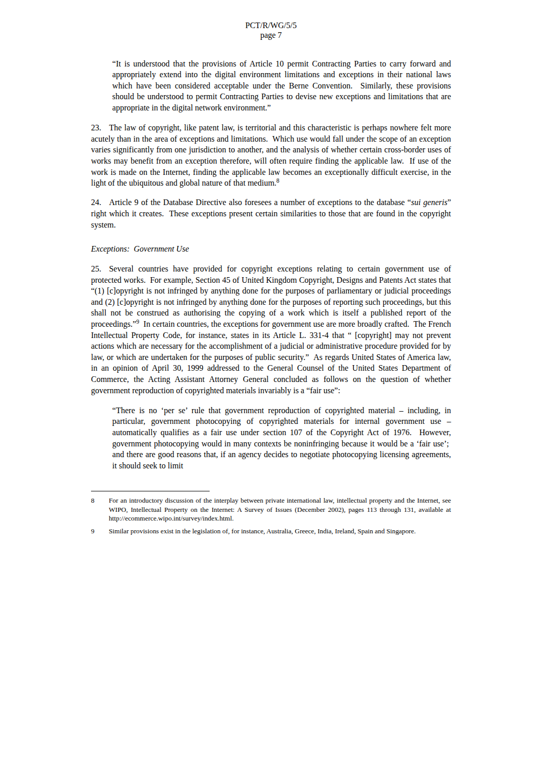PCT/R/WG/5/5 page 7
“It is understood that the provisions of Article 10 permit Contracting Parties to carry forward and appropriately extend into the digital environment limitations and exceptions in their national laws which have been considered acceptable under the Berne Convention. Similarly, these provisions should be understood to permit Contracting Parties to devise new exceptions and limitations that are appropriate in the digital network environment.”
23. The law of copyright, like patent law, is territorial and this characteristic is perhaps nowhere felt more acutely than in the area of exceptions and limitations. Which use would fall under the scope of an exception varies significantly from one jurisdiction to another, and the analysis of whether certain cross-border uses of works may benefit from an exception therefore, will often require finding the applicable law. If use of the work is made on the Internet, finding the applicable law becomes an exceptionally difficult exercise, in the light of the ubiquitous and global nature of that medium.8
24. Article 9 of the Database Directive also foresees a number of exceptions to the database “sui generis” right which it creates. These exceptions present certain similarities to those that are found in the copyright system.
Exceptions: Government Use
25. Several countries have provided for copyright exceptions relating to certain government use of protected works. For example, Section 45 of United Kingdom Copyright, Designs and Patents Act states that “(1) [c]opyright is not infringed by anything done for the purposes of parliamentary or judicial proceedings and (2) [c]opyright is not infringed by anything done for the purposes of reporting such proceedings, but this shall not be construed as authorising the copying of a work which is itself a published report of the proceedings.”9 In certain countries, the exceptions for government use are more broadly crafted. The French Intellectual Property Code, for instance, states in its Article L. 331-4 that “ [copyright] may not prevent actions which are necessary for the accomplishment of a judicial or administrative procedure provided for by law, or which are undertaken for the purposes of public security.” As regards United States of America law, in an opinion of April 30, 1999 addressed to the General Counsel of the United States Department of Commerce, the Acting Assistant Attorney General concluded as follows on the question of whether government reproduction of copyrighted materials invariably is a “fair use”:
“There is no ‘per se’ rule that government reproduction of copyrighted material – including, in particular, government photocopying of copyrighted materials for internal government use – automatically qualifies as a fair use under section 107 of the Copyright Act of 1976. However, government photocopying would in many contexts be noninfringing because it would be a ‘fair use’; and there are good reasons that, if an agency decides to negotiate photocopying licensing agreements, it should seek to limit
8 For an introductory discussion of the interplay between private international law, intellectual property and the Internet, see WIPO, Intellectual Property on the Internet: A Survey of Issues (December 2002), pages 113 through 131, available at http://ecommerce.wipo.int/survey/index.html.
9 Similar provisions exist in the legislation of, for instance, Australia, Greece, India, Ireland, Spain and Singapore.